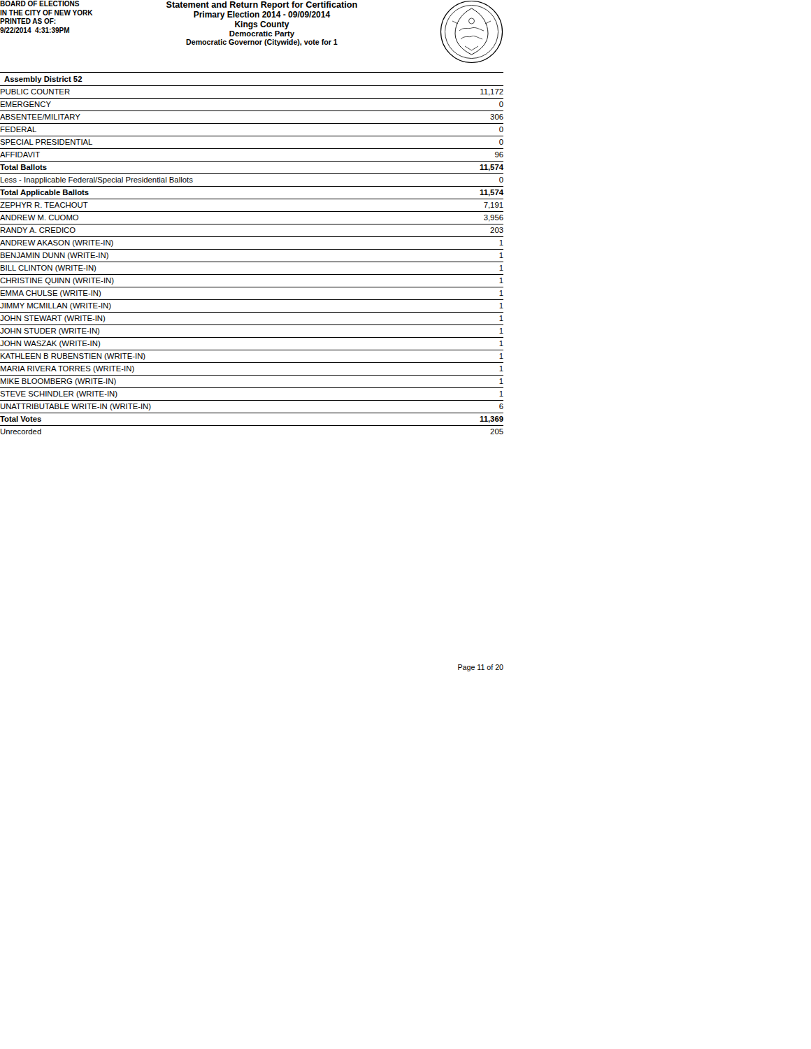BOARD OF ELECTIONS
IN THE CITY OF NEW YORK
PRINTED AS OF:
9/22/2014 4:31:39PM
Statement and Return Report for Certification
Primary Election 2014 - 09/09/2014
Kings County
Democratic Party
Democratic Governor (Citywide), vote for 1
Assembly District 52
| PUBLIC COUNTER | 11,172 |
| EMERGENCY | 0 |
| ABSENTEE/MILITARY | 306 |
| FEDERAL | 0 |
| SPECIAL PRESIDENTIAL | 0 |
| AFFIDAVIT | 96 |
| Total Ballots | 11,574 |
| Less - Inapplicable Federal/Special Presidential Ballots | 0 |
| Total Applicable Ballots | 11,574 |
| ZEPHYR R. TEACHOUT | 7,191 |
| ANDREW M. CUOMO | 3,956 |
| RANDY A. CREDICO | 203 |
| ANDREW AKASON (WRITE-IN) | 1 |
| BENJAMIN DUNN (WRITE-IN) | 1 |
| BILL CLINTON (WRITE-IN) | 1 |
| CHRISTINE QUINN (WRITE-IN) | 1 |
| EMMA CHULSE (WRITE-IN) | 1 |
| JIMMY MCMILLAN (WRITE-IN) | 1 |
| JOHN STEWART (WRITE-IN) | 1 |
| JOHN STUDER (WRITE-IN) | 1 |
| JOHN WASZAK (WRITE-IN) | 1 |
| KATHLEEN B RUBENSTIEN (WRITE-IN) | 1 |
| MARIA RIVERA TORRES (WRITE-IN) | 1 |
| MIKE BLOOMBERG (WRITE-IN) | 1 |
| STEVE SCHINDLER (WRITE-IN) | 1 |
| UNATTRIBUTABLE WRITE-IN (WRITE-IN) | 6 |
| Total Votes | 11,369 |
| Unrecorded | 205 |
Page 11 of 20